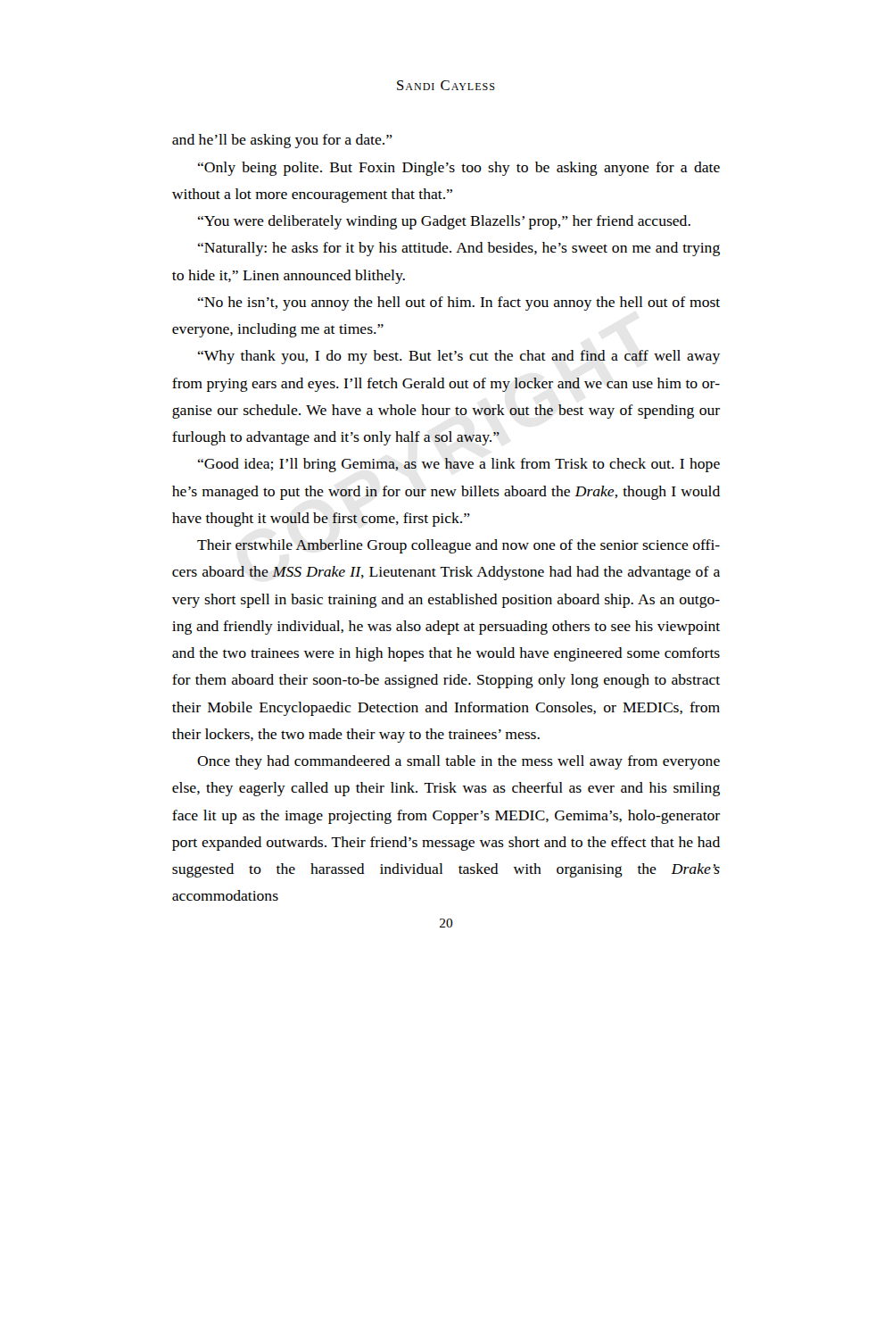Sandi Cayless
and he’ll be asking you for a date.”
“Only being polite. But Foxin Dingle’s too shy to be asking anyone for a date without a lot more encouragement that that.”
“You were deliberately winding up Gadget Blazells’ prop,” her friend accused.
“Naturally: he asks for it by his attitude. And besides, he’s sweet on me and trying to hide it,” Linen announced blithely.
“No he isn’t, you annoy the hell out of him. In fact you annoy the hell out of most everyone, including me at times.”
“Why thank you, I do my best. But let’s cut the chat and find a caff well away from prying ears and eyes. I’ll fetch Gerald out of my locker and we can use him to organise our schedule. We have a whole hour to work out the best way of spending our furlough to advantage and it’s only half a sol away.”
“Good idea; I’ll bring Gemima, as we have a link from Trisk to check out. I hope he’s managed to put the word in for our new billets aboard the Drake, though I would have thought it would be first come, first pick.”
Their erstwhile Amberline Group colleague and now one of the senior science officers aboard the MSS Drake II, Lieutenant Trisk Addystone had had the advantage of a very short spell in basic training and an established position aboard ship. As an outgoing and friendly individual, he was also adept at persuading others to see his viewpoint and the two trainees were in high hopes that he would have engineered some comforts for them aboard their soon-to-be assigned ride. Stopping only long enough to abstract their Mobile Encyclopaedic Detection and Information Consoles, or MEDICs, from their lockers, the two made their way to the trainees’ mess.
Once they had commandeered a small table in the mess well away from everyone else, they eagerly called up their link. Trisk was as cheerful as ever and his smiling face lit up as the image projecting from Copper’s MEDIC, Gemima’s, holo-generator port expanded outwards. Their friend’s message was short and to the effect that he had suggested to the harassed individual tasked with organising the Drake’s accommodations
COPYRIGHT
20